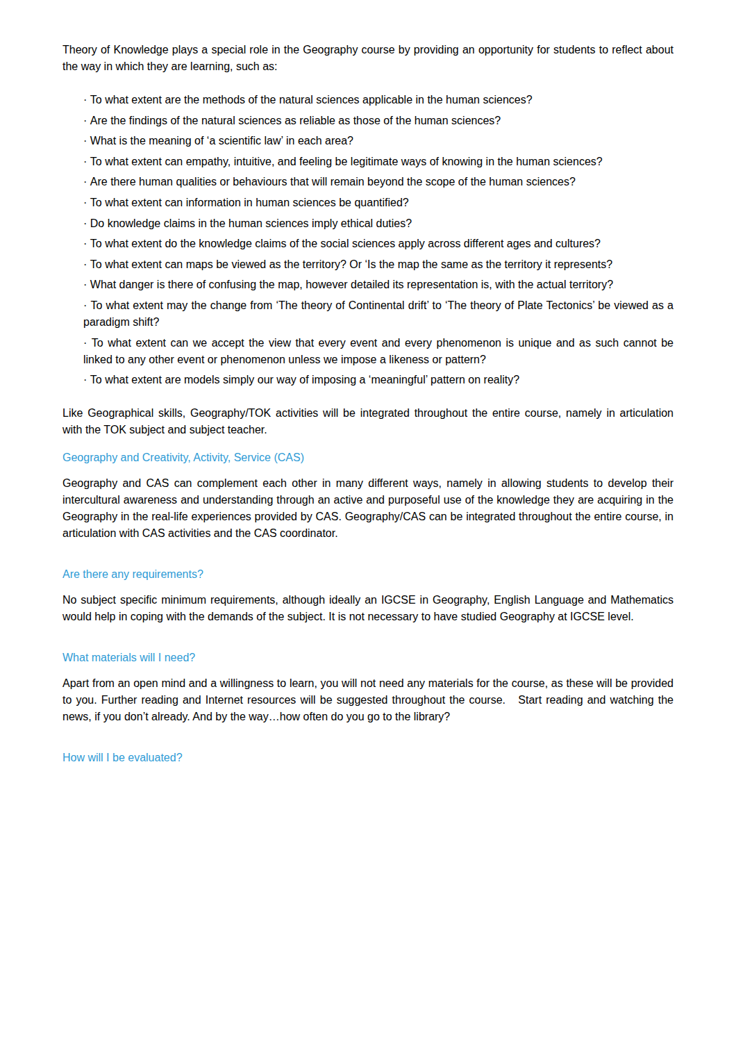Theory of Knowledge plays a special role in the Geography course by providing an opportunity for students to reflect about the way in which they are learning, such as:
To what extent are the methods of the natural sciences applicable in the human sciences?
Are the findings of the natural sciences as reliable as those of the human sciences?
What is the meaning of ‘a scientific law’ in each area?
To what extent can empathy, intuitive, and feeling be legitimate ways of knowing in the human sciences?
Are there human qualities or behaviours that will remain beyond the scope of the human sciences?
To what extent can information in human sciences be quantified?
Do knowledge claims in the human sciences imply ethical duties?
To what extent do the knowledge claims of the social sciences apply across different ages and cultures?
To what extent can maps be viewed as the territory? Or ‘Is the map the same as the territory it represents?
What danger is there of confusing the map, however detailed its representation is, with the actual territory?
To what extent may the change from ‘The theory of Continental drift’ to ‘The theory of Plate Tectonics’ be viewed as a paradigm shift?
To what extent can we accept the view that every event and every phenomenon is unique and as such cannot be linked to any other event or phenomenon unless we impose a likeness or pattern?
To what extent are models simply our way of imposing a ‘meaningful’ pattern on reality?
Like Geographical skills, Geography/TOK activities will be integrated throughout the entire course, namely in articulation with the TOK subject and subject teacher.
Geography and Creativity, Activity, Service (CAS)
Geography and CAS can complement each other in many different ways, namely in allowing students to develop their intercultural awareness and understanding through an active and purposeful use of the knowledge they are acquiring in the Geography in the real-life experiences provided by CAS. Geography/CAS can be integrated throughout the entire course, in articulation with CAS activities and the CAS coordinator.
Are there any requirements?
No subject specific minimum requirements, although ideally an IGCSE in Geography, English Language and Mathematics would help in coping with the demands of the subject. It is not necessary to have studied Geography at IGCSE level.
What materials will I need?
Apart from an open mind and a willingness to learn, you will not need any materials for the course, as these will be provided to you. Further reading and Internet resources will be suggested throughout the course. Start reading and watching the news, if you don’t already. And by the way…how often do you go to the library?
How will I be evaluated?